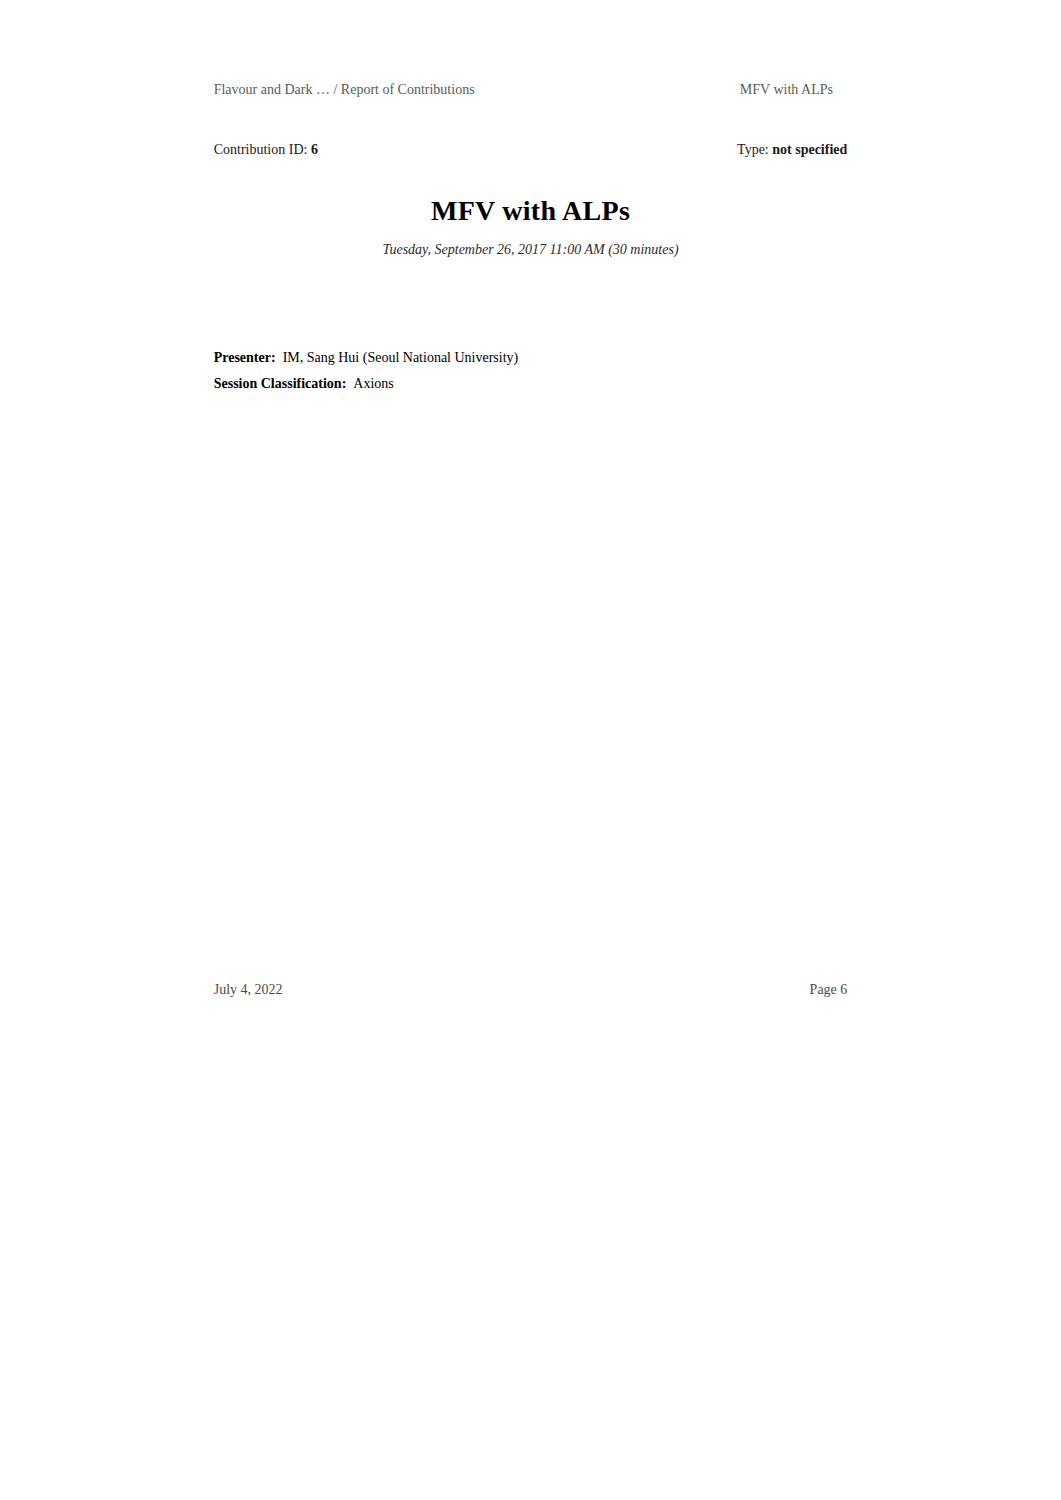Flavour and Dark … / Report of Contributions
MFV with ALPs
Contribution ID: 6
Type: not specified
MFV with ALPs
Tuesday, September 26, 2017 11:00 AM (30 minutes)
Presenter: IM, Sang Hui (Seoul National University)
Session Classification: Axions
July 4, 2022
Page 6